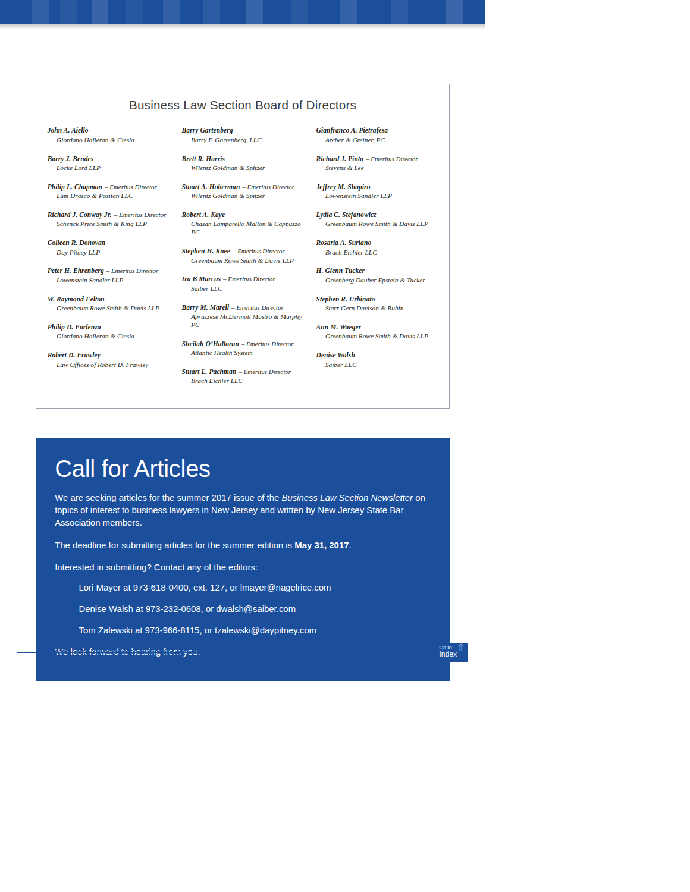Business Law Section Board of Directors
John A. Aiello Giordano Halleran & Ciesla
Barry J. Bendes Locke Lord LLP
Philip L. Chapman – Emeritus Director Lum Drasco & Positan LLC
Richard J. Conway Jr. – Emeritus Director Schenck Price Smith & King LLP
Colleen R. Donovan Day Pitney LLP
Peter H. Ehrenberg – Emeritus Director Lowenstein Sandler LLP
W. Raymond Felton Greenbaum Rowe Smith & Davis LLP
Philip D. Forlenza Giordano Halleran & Ciesla
Robert D. Frawley Law Offices of Robert D. Frawley
Barry Gartenberg Barry F. Gartenberg, LLC
Brett R. Harris Wilentz Goldman & Spitzer
Stuart A. Hoberman – Emeritus Director Wilentz Goldman & Spitzer
Robert A. Kaye Chasan Lamparello Mallon & Cappuzzo PC
Stephen H. Knee – Emeritus Director Greenbaum Rowe Smith & Davis LLP
Ira B Marcus – Emeritus Director Saiber LLC
Barry M. Marell – Emeritus Director Apruzzese McDermott Mastro & Murphy PC
Sheilah O’Halloran – Emeritus Director Atlantic Health System
Stuart L. Pachman – Emeritus Director Brach Eichler LLC
Gianfranco A. Pietrafesa Archer & Greiner, PC
Richard J. Pinto – Emeritus Director Stevens & Lee
Jeffrey M. Shapiro Lowenstein Sandler LLP
Lydia C. Stefanowicz Greenbaum Rowe Smith & Davis LLP
Rosaria A. Suriano Brach Eichler LLC
H. Glenn Tucker Greenberg Dauber Epstein & Tucker
Stephen R. Urbinato Starr Gern Davison & Rubin
Ann M. Waeger Greenbaum Rowe Smith & Davis LLP
Denise Walsh Saiber LLC
Call for Articles
We are seeking articles for the summer 2017 issue of the Business Law Section Newsletter on topics of interest to business lawyers in New Jersey and written by New Jersey State Bar Association members.
The deadline for submitting articles for the summer edition is May 31, 2017.
Interested in submitting? Contact any of the editors:
Lori Mayer at 973-618-0400, ext. 127, or lmayer@nagelrice.com
Denise Walsh at 973-232-0608, or dwalsh@saiber.com
Tom Zalewski at 973-966-8115, or tzalewski@daypitney.com
We look forward to hearing from you.
New Jersey State Bar Association Business Law Section
4
⇧ Go to
Index